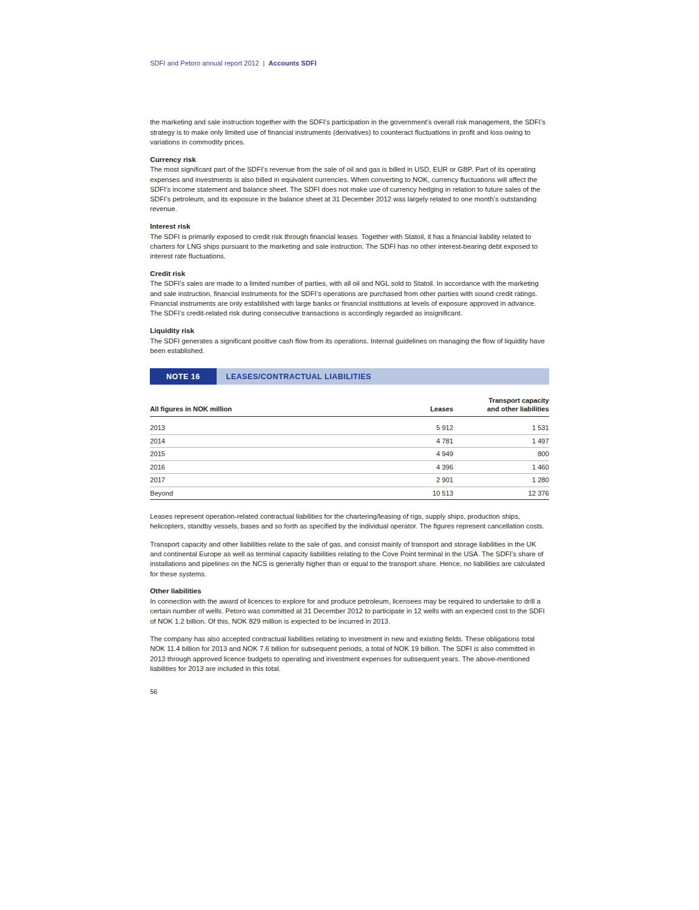SDFI and Petoro annual report 2012 | Accounts SDFI
the marketing and sale instruction together with the SDFI’s participation in the government’s overall risk management, the SDFI’s strategy is to make only limited use of financial instruments (derivatives) to counteract fluctuations in profit and loss owing to variations in commodity prices.
Currency risk
The most significant part of the SDFI’s revenue from the sale of oil and gas is billed in USD, EUR or GBP. Part of its operating expenses and investments is also billed in equivalent currencies. When converting to NOK, currency fluctuations will affect the SDFI’s income statement and balance sheet. The SDFI does not make use of currency hedging in relation to future sales of the SDFI’s petroleum, and its exposure in the balance sheet at 31 December 2012 was largely related to one month’s outstanding revenue.
Interest risk
The SDFI is primarily exposed to credit risk through financial leases. Together with Statoil, it has a financial liability related to charters for LNG ships pursuant to the marketing and sale instruction. The SDFI has no other interest-bearing debt exposed to interest rate fluctuations.
Credit risk
The SDFI’s sales are made to a limited number of parties, with all oil and NGL sold to Statoil. In accordance with the marketing and sale instruction, financial instruments for the SDFI’s operations are purchased from other parties with sound credit ratings. Financial instruments are only established with large banks or financial institutions at levels of exposure approved in advance. The SDFI’s credit-related risk during consecutive transactions is accordingly regarded as insignificant.
Liquidity risk
The SDFI generates a significant positive cash flow from its operations. Internal guidelines on managing the flow of liquidity have been established.
NOTE 16
LEASES/CONTRACTUAL LIABILITIES
| All figures in NOK million | Leases | Transport capacity and other liabilities |
| --- | --- | --- |
| 2013 | 5 912 | 1 531 |
| 2014 | 4 781 | 1 497 |
| 2015 | 4 949 | 800 |
| 2016 | 4 396 | 1 460 |
| 2017 | 2 901 | 1 280 |
| Beyond | 10 513 | 12 376 |
Leases represent operation-related contractual liabilities for the chartering/leasing of rigs, supply ships, production ships, helicopters, standby vessels, bases and so forth as specified by the individual operator. The figures represent cancellation costs.
Transport capacity and other liabilities relate to the sale of gas, and consist mainly of transport and storage liabilities in the UK and continental Europe as well as terminal capacity liabilities relating to the Cove Point terminal in the USA. The SDFI’s share of installations and pipelines on the NCS is generally higher than or equal to the transport share. Hence, no liabilities are calculated for these systems.
Other liabilities
In connection with the award of licences to explore for and produce petroleum, licensees may be required to undertake to drill a certain number of wells. Petoro was committed at 31 December 2012 to participate in 12 wells with an expected cost to the SDFI of NOK 1.2 billion. Of this, NOK 829 million is expected to be incurred in 2013.
The company has also accepted contractual liabilities relating to investment in new and existing fields. These obligations total NOK 11.4 billion for 2013 and NOK 7.6 billion for subsequent periods, a total of NOK 19 billion. The SDFI is also committed in 2013 through approved licence budgets to operating and investment expenses for subsequent years. The above-mentioned liabilities for 2013 are included in this total.
56